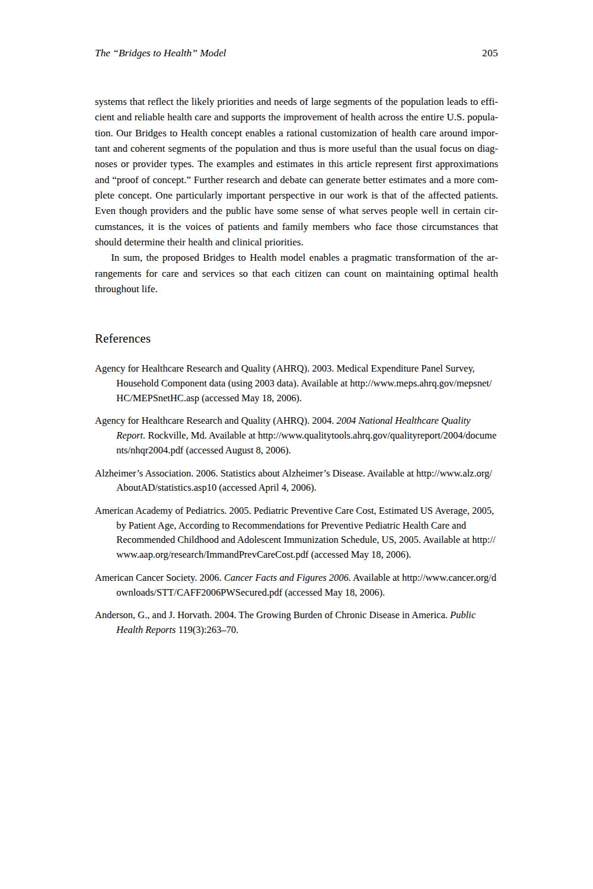The “Bridges to Health” Model 205
systems that reflect the likely priorities and needs of large segments of the population leads to efficient and reliable health care and supports the improvement of health across the entire U.S. population. Our Bridges to Health concept enables a rational customization of health care around important and coherent segments of the population and thus is more useful than the usual focus on diagnoses or provider types. The examples and estimates in this article represent first approximations and “proof of concept.” Further research and debate can generate better estimates and a more complete concept. One particularly important perspective in our work is that of the affected patients. Even though providers and the public have some sense of what serves people well in certain circumstances, it is the voices of patients and family members who face those circumstances that should determine their health and clinical priorities.
In sum, the proposed Bridges to Health model enables a pragmatic transformation of the arrangements for care and services so that each citizen can count on maintaining optimal health throughout life.
References
Agency for Healthcare Research and Quality (AHRQ). 2003. Medical Expenditure Panel Survey, Household Component data (using 2003 data). Available at http://www.meps.ahrq.gov/mepsnet/HC/MEPSnetHC.asp (accessed May 18, 2006).
Agency for Healthcare Research and Quality (AHRQ). 2004. 2004 National Healthcare Quality Report. Rockville, Md. Available at http://www.qualitytools.ahrq.gov/qualityreport/2004/documents/nhqr2004.pdf (accessed August 8, 2006).
Alzheimer’s Association. 2006. Statistics about Alzheimer’s Disease. Available at http://www.alz.org/AboutAD/statistics.asp10 (accessed April 4, 2006).
American Academy of Pediatrics. 2005. Pediatric Preventive Care Cost, Estimated US Average, 2005, by Patient Age, According to Recommendations for Preventive Pediatric Health Care and Recommended Childhood and Adolescent Immunization Schedule, US, 2005. Available at http://www.aap.org/research/ImmandPrevCareCost.pdf (accessed May 18, 2006).
American Cancer Society. 2006. Cancer Facts and Figures 2006. Available at http://www.cancer.org/downloads/STT/CAFF2006PWSecured.pdf (accessed May 18, 2006).
Anderson, G., and J. Horvath. 2004. The Growing Burden of Chronic Disease in America. Public Health Reports 119(3):263–70.